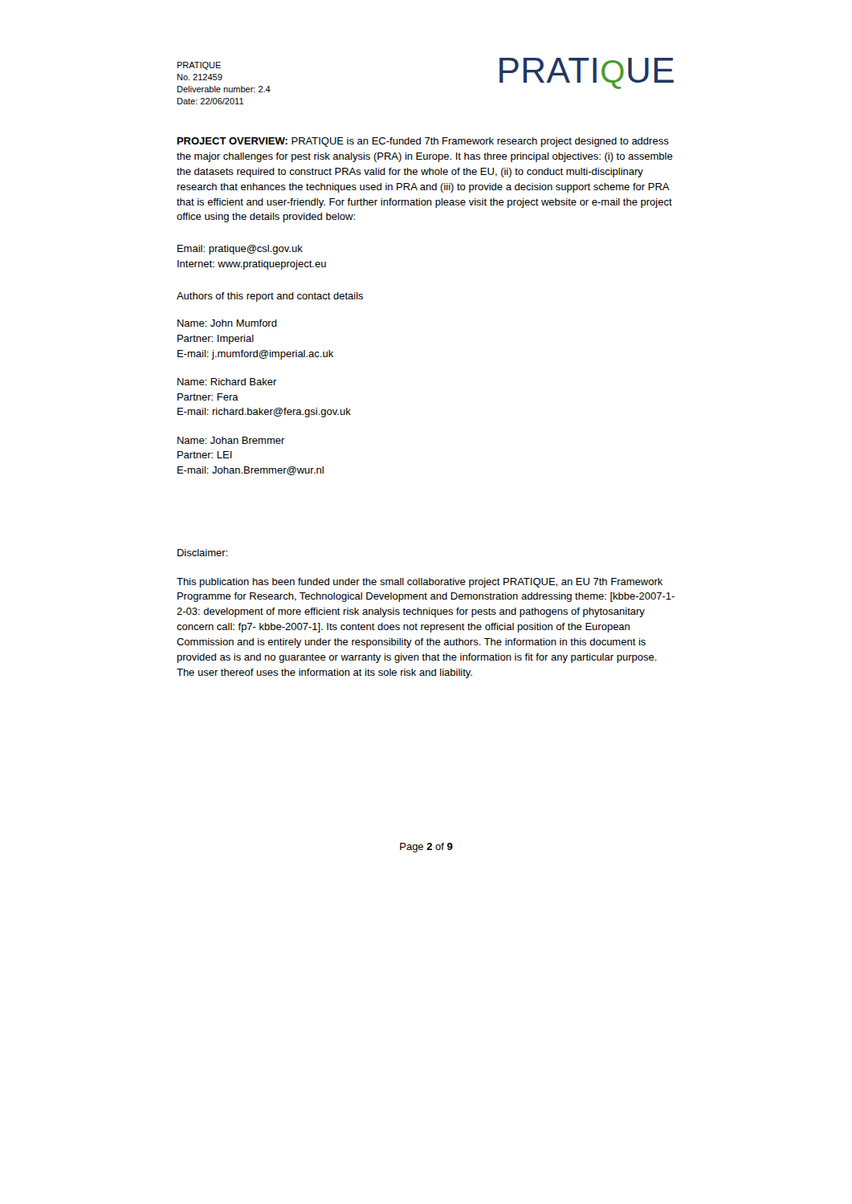PRATIQUE
No. 212459
Deliverable number: 2.4
Date: 22/06/2011
PRATIQUE
PROJECT OVERVIEW: PRATIQUE is an EC-funded 7th Framework research project designed to address the major challenges for pest risk analysis (PRA) in Europe. It has three principal objectives: (i) to assemble the datasets required to construct PRAs valid for the whole of the EU, (ii) to conduct multi-disciplinary research that enhances the techniques used in PRA and (iii) to provide a decision support scheme for PRA that is efficient and user-friendly. For further information please visit the project website or e-mail the project office using the details provided below:
Email: pratique@csl.gov.uk
Internet: www.pratiqueproject.eu
Authors of this report and contact details
Name: John Mumford
Partner: Imperial
E-mail: j.mumford@imperial.ac.uk
Name: Richard Baker
Partner: Fera
E-mail: richard.baker@fera.gsi.gov.uk
Name: Johan Bremmer
Partner: LEI
E-mail: Johan.Bremmer@wur.nl
Disclaimer:
This publication has been funded under the small collaborative project PRATIQUE, an EU 7th Framework Programme for Research, Technological Development and Demonstration addressing theme: [kbbe-2007-1-2-03: development of more efficient risk analysis techniques for pests and pathogens of phytosanitary concern call: fp7- kbbe-2007-1]. Its content does not represent the official position of the European Commission and is entirely under the responsibility of the authors. The information in this document is provided as is and no guarantee or warranty is given that the information is fit for any particular purpose. The user thereof uses the information at its sole risk and liability.
Page 2 of 9